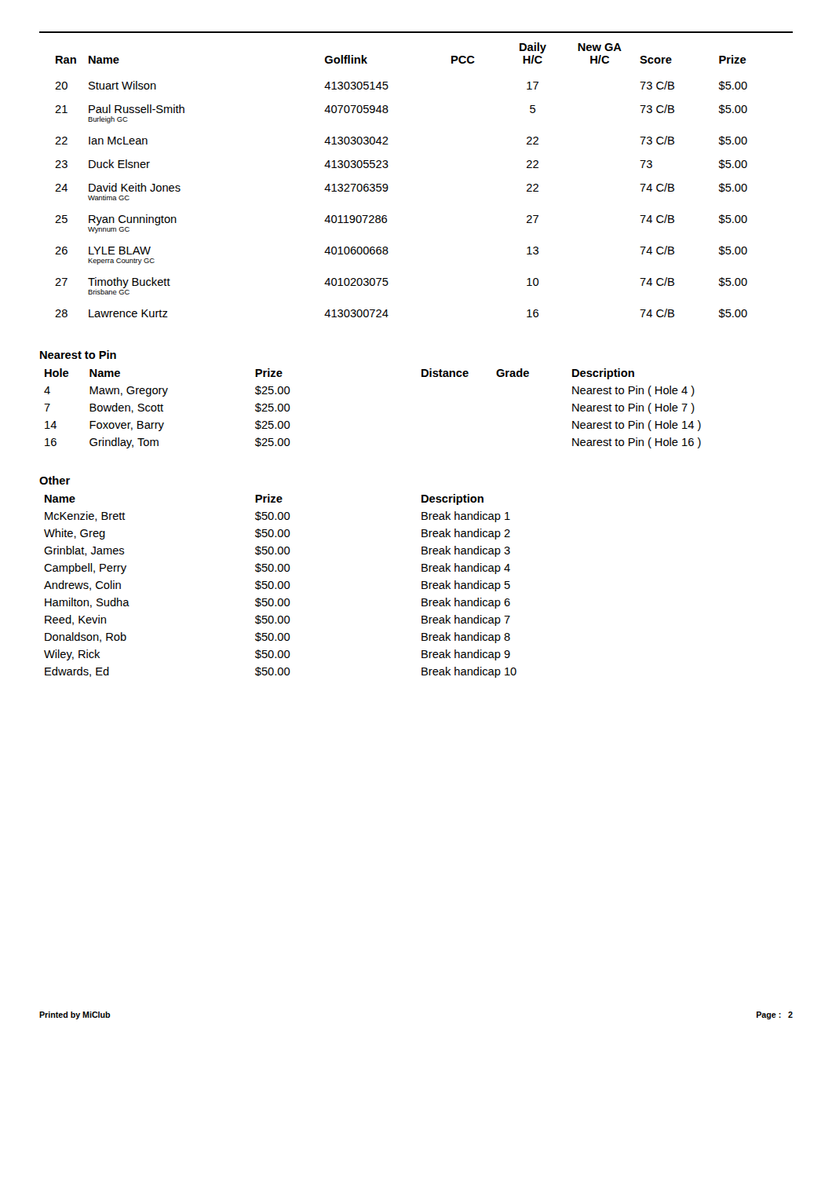| Ran | Name | Golflink | PCC | Daily H/C | New GA H/C | Score | Prize |
| --- | --- | --- | --- | --- | --- | --- | --- |
| 20 | Stuart Wilson | 4130305145 | | 17 | | 73 C/B | $5.00 |
| 21 | Paul Russell-Smith Burleigh GC | 4070705948 | | 5 | | 73 C/B | $5.00 |
| 22 | Ian McLean | 4130303042 | | 22 | | 73 C/B | $5.00 |
| 23 | Duck Elsner | 4130305523 | | 22 | | 73 | $5.00 |
| 24 | David Keith Jones Wantima GC | 4132706359 | | 22 | | 74 C/B | $5.00 |
| 25 | Ryan Cunnington Wynnum GC | 4011907286 | | 27 | | 74 C/B | $5.00 |
| 26 | LYLE BLAW Keperra Country GC | 4010600668 | | 13 | | 74 C/B | $5.00 |
| 27 | Timothy Buckett Brisbane GC | 4010203075 | | 10 | | 74 C/B | $5.00 |
| 28 | Lawrence Kurtz | 4130300724 | | 16 | | 74 C/B | $5.00 |
Nearest to Pin
| Hole | Name | Prize | Distance | Grade | Description |
| --- | --- | --- | --- | --- | --- |
| 4 | Mawn, Gregory | $25.00 | | | Nearest to Pin ( Hole 4 ) |
| 7 | Bowden, Scott | $25.00 | | | Nearest to Pin ( Hole 7 ) |
| 14 | Foxover, Barry | $25.00 | | | Nearest to Pin ( Hole 14 ) |
| 16 | Grindlay, Tom | $25.00 | | | Nearest to Pin ( Hole 16 ) |
Other
| Name | Prize | Description |
| --- | --- | --- |
| McKenzie, Brett | $50.00 | Break handicap 1 |
| White, Greg | $50.00 | Break handicap 2 |
| Grinblat, James | $50.00 | Break handicap 3 |
| Campbell, Perry | $50.00 | Break handicap 4 |
| Andrews, Colin | $50.00 | Break handicap 5 |
| Hamilton, Sudha | $50.00 | Break handicap 6 |
| Reed, Kevin | $50.00 | Break handicap 7 |
| Donaldson, Rob | $50.00 | Break handicap 8 |
| Wiley, Rick | $50.00 | Break handicap 9 |
| Edwards, Ed | $50.00 | Break handicap 10 |
Printed by MiClub
Page : 2